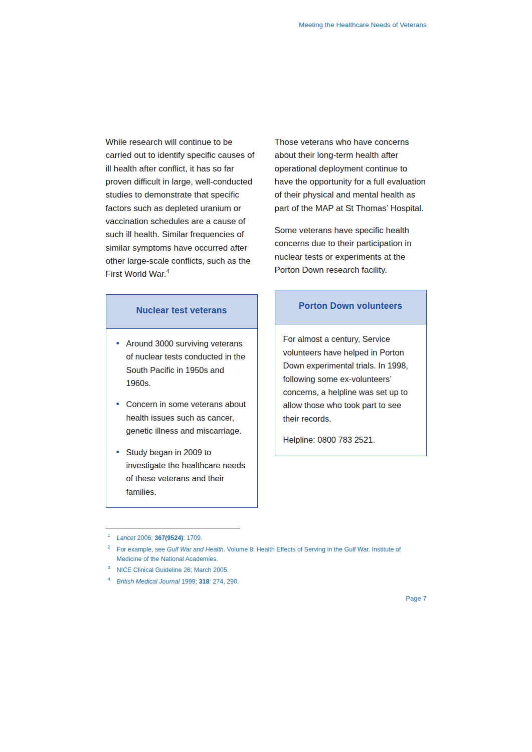Meeting the Healthcare Needs of Veterans
While research will continue to be carried out to identify specific causes of ill health after conflict, it has so far proven difficult in large, well-conducted studies to demonstrate that specific factors such as depleted uranium or vaccination schedules are a cause of such ill health. Similar frequencies of similar symptoms have occurred after other large-scale conflicts, such as the First World War.4
Nuclear test veterans
Around 3000 surviving veterans of nuclear tests conducted in the South Pacific in 1950s and 1960s.
Concern in some veterans about health issues such as cancer, genetic illness and miscarriage.
Study began in 2009 to investigate the healthcare needs of these veterans and their families.
Those veterans who have concerns about their long-term health after operational deployment continue to have the opportunity for a full evaluation of their physical and mental health as part of the MAP at St Thomas’ Hospital.
Some veterans have specific health concerns due to their participation in nuclear tests or experiments at the Porton Down research facility.
Porton Down volunteers
For almost a century, Service volunteers have helped in Porton Down experimental trials. In 1998, following some ex-volunteers’ concerns, a helpline was set up to allow those who took part to see their records.
Helpline: 0800 783 2521.
Lancet 2006; 367(9524): 1709.
For example, see Gulf War and Health. Volume 8: Health Effects of Serving in the Gulf War. Institute of Medicine of the National Academies.
NICE Clinical Guideline 26; March 2005.
British Medical Journal 1999; 318: 274, 290.
Page 7